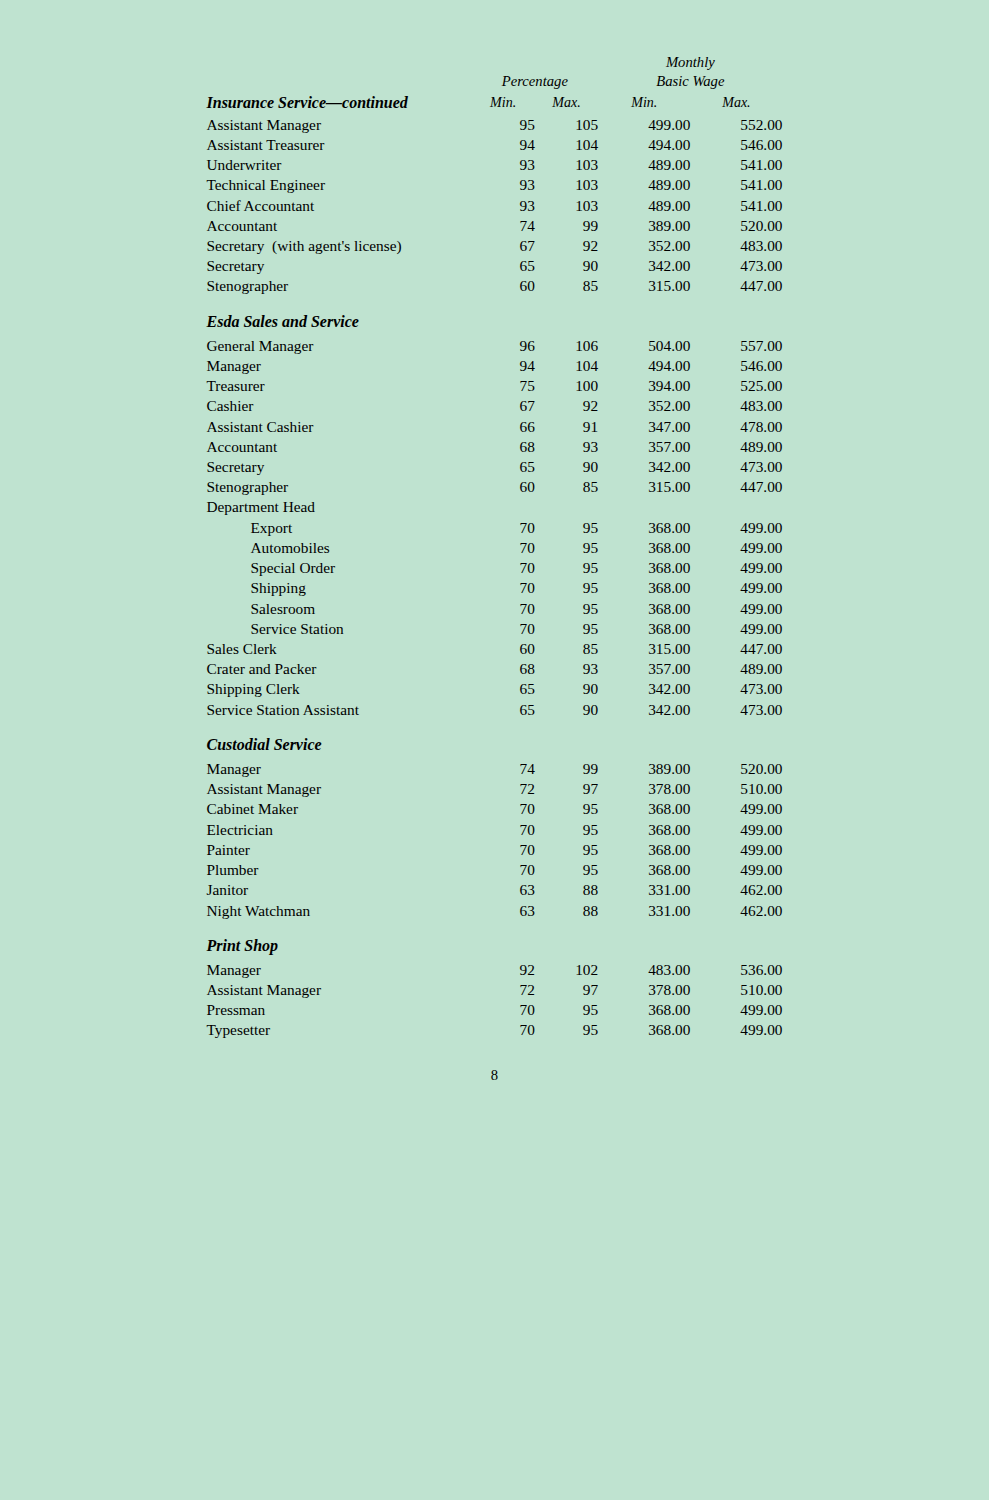| | Percentage | Monthly Basic Wage |
| Insurance Service—continued | Min. | Max. | Min. | Max. |
| Assistant Manager | 95 | 105 | 499.00 | 552.00 |
| Assistant Treasurer | 94 | 104 | 494.00 | 546.00 |
| Underwriter | 93 | 103 | 489.00 | 541.00 |
| Technical Engineer | 93 | 103 | 489.00 | 541.00 |
| Chief Accountant | 93 | 103 | 489.00 | 541.00 |
| Accountant | 74 | 99 | 389.00 | 520.00 |
| Secretary (with agent's license) | 67 | 92 | 352.00 | 483.00 |
| Secretary | 65 | 90 | 342.00 | 473.00 |
| Stenographer | 60 | 85 | 315.00 | 447.00 |
| Esda Sales and Service |
| General Manager | 96 | 106 | 504.00 | 557.00 |
| Manager | 94 | 104 | 494.00 | 546.00 |
| Treasurer | 75 | 100 | 394.00 | 525.00 |
| Cashier | 67 | 92 | 352.00 | 483.00 |
| Assistant Cashier | 66 | 91 | 347.00 | 478.00 |
| Accountant | 68 | 93 | 357.00 | 489.00 |
| Secretary | 65 | 90 | 342.00 | 473.00 |
| Stenographer | 60 | 85 | 315.00 | 447.00 |
| Department Head | | | | |
| Export | 70 | 95 | 368.00 | 499.00 |
| Automobiles | 70 | 95 | 368.00 | 499.00 |
| Special Order | 70 | 95 | 368.00 | 499.00 |
| Shipping | 70 | 95 | 368.00 | 499.00 |
| Salesroom | 70 | 95 | 368.00 | 499.00 |
| Service Station | 70 | 95 | 368.00 | 499.00 |
| Sales Clerk | 60 | 85 | 315.00 | 447.00 |
| Crater and Packer | 68 | 93 | 357.00 | 489.00 |
| Shipping Clerk | 65 | 90 | 342.00 | 473.00 |
| Service Station Assistant | 65 | 90 | 342.00 | 473.00 |
| Custodial Service |
| Manager | 74 | 99 | 389.00 | 520.00 |
| Assistant Manager | 72 | 97 | 378.00 | 510.00 |
| Cabinet Maker | 70 | 95 | 368.00 | 499.00 |
| Electrician | 70 | 95 | 368.00 | 499.00 |
| Painter | 70 | 95 | 368.00 | 499.00 |
| Plumber | 70 | 95 | 368.00 | 499.00 |
| Janitor | 63 | 88 | 331.00 | 462.00 |
| Night Watchman | 63 | 88 | 331.00 | 462.00 |
| Print Shop |
| Manager | 92 | 102 | 483.00 | 536.00 |
| Assistant Manager | 72 | 97 | 378.00 | 510.00 |
| Pressman | 70 | 95 | 368.00 | 499.00 |
| Typesetter | 70 | 95 | 368.00 | 499.00 |
8